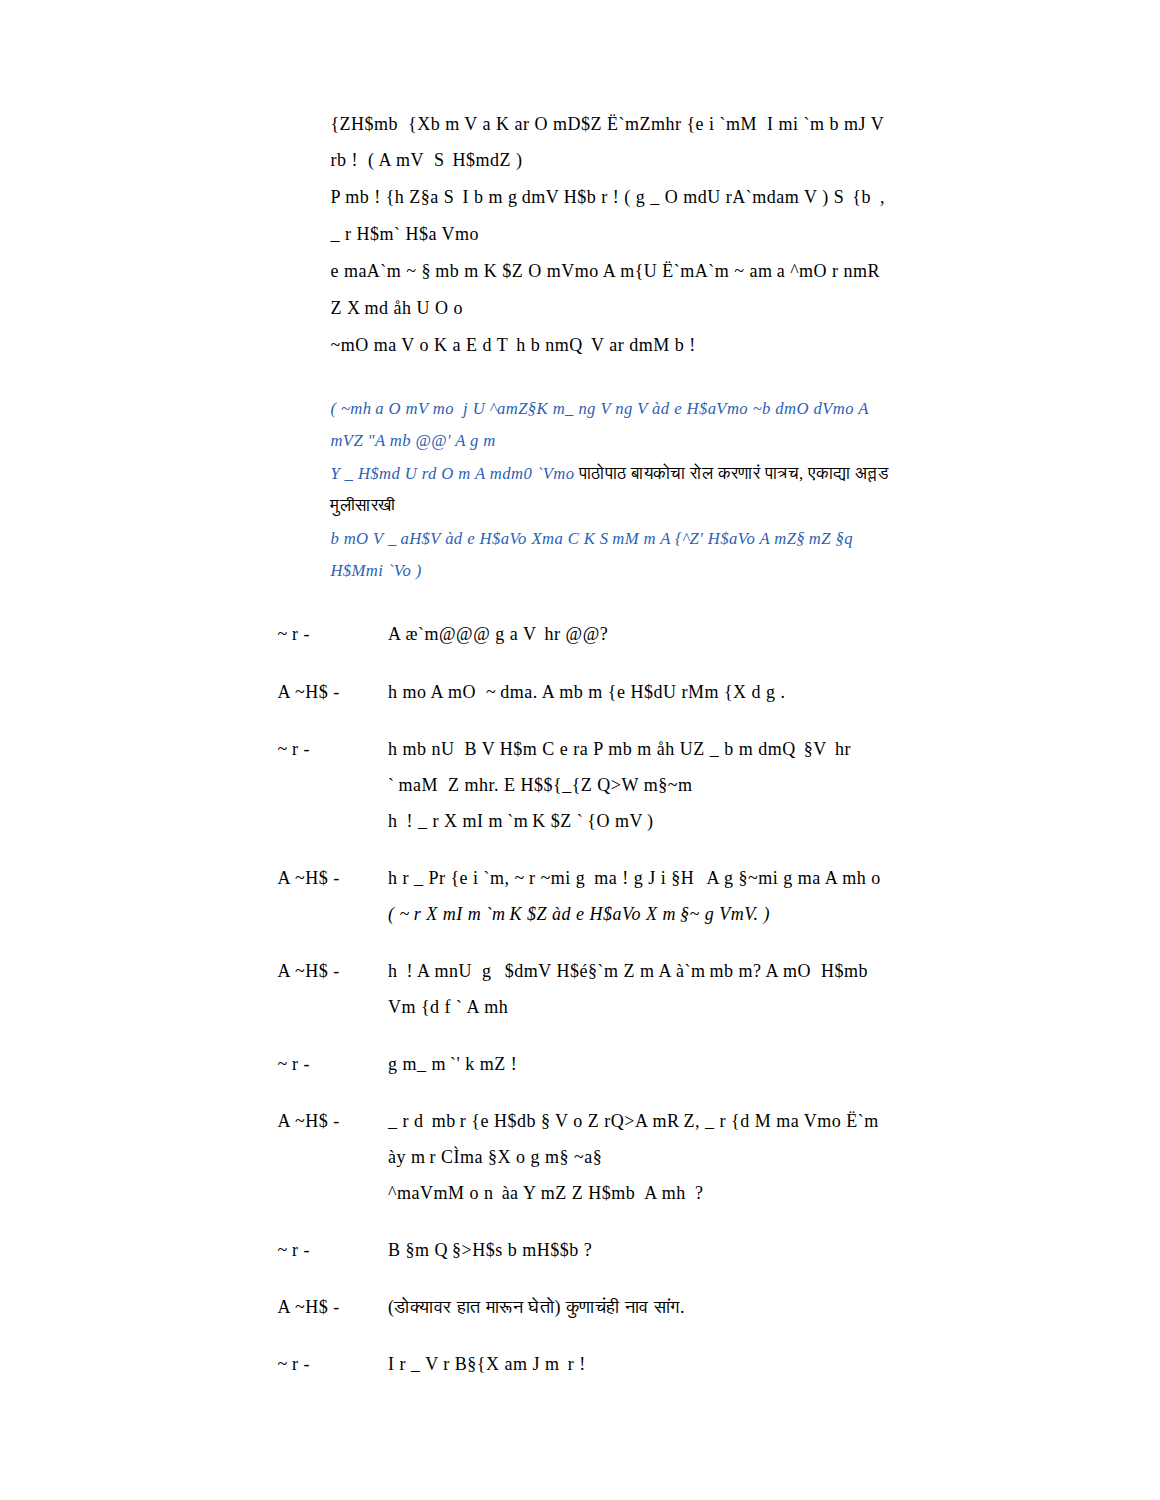{ZH$mb {Xb m V a K ar O mD$Z Ë`m​Zmhr {e i `mM I mi `m b mJ V rb ! ( A mV S  H$md​Z ) P mb ​! {h Z§a S  I b m g dmV H$b r ! ( g _ O mdU rA`m​dam V ) S  {b  , _ r H$m` H$a Vmo e ​maA`m ~ § mb m K ​$Z O mVmo A m{U Ë`mA`m ~ am a ^mO r nmR ​Z X md åh U O o ~mO ma V o K a E d T  h b nmQ  V ar dmM b !
( ~mh a O mV mo j U ^amZ§K m_ ng V ng V àd e H$aVmo ~b dmO dVmo A mV​Z "A mb @@' A g m Y _ H$md U rd O m A mdm0 `Vmo पाठोपाठ बायकोचा रोल करणारं पात्रच, एकाद्या अल्लड मुलीसारखी b mO V _ aH$V àd e H$aVo Xma C K S ​mM m A {^Z' H$aVo A m​Z§ mZ §q H$M​mi `Vo )
| ~ r - | A æ`m@@@ g a V hr @@? |
| A ~H$ - | h mo A mO ~ dma. A mb m {e H$dU rMm {X d g . |
| ~ r - | h mb nU B V H$m C e ra P mb m åh U​Z _ b m dmQ §V hr ` maM Z mhr. E H$${_{Z Q>W m§~m h ! _ r X m​I m `m K ​$Z ` {O mV ) |
| A ~H$ - | h r _ Pr {e i `m, ~ r ~mi g ma ! g J i §H​ A g §~mi g ​ma A mh o ( ~ r X m​I m `m K ​$Z àd e H$aVo X m §~ g VmV. ) |
| A ~H$ - | h ! A mnU g $dmV H$é§`m Z m A à`m mb m? A mO H$mb Vm {d f ` A mh |
| ~ r - | g m_ m `' k mZ ! |
| A ~H$ - | _ r d mb r {e H$db § V o Z rQ>A mR ​Z, _ r {d M ma Vmo Ë`m ày m r CÌma §X o g m§ ~a§ ^maVmM o n àa Y mZ Z H$mb A mh ? |
| ~ r - | B §m Q §>H$s b mH$$b ? |
| A ~H$ - | (डोक्यावर हात मारून घेतो) कुणाचंही नाव सांग. |
| ~ r - | I r _ V r B§{X am J m r ! |